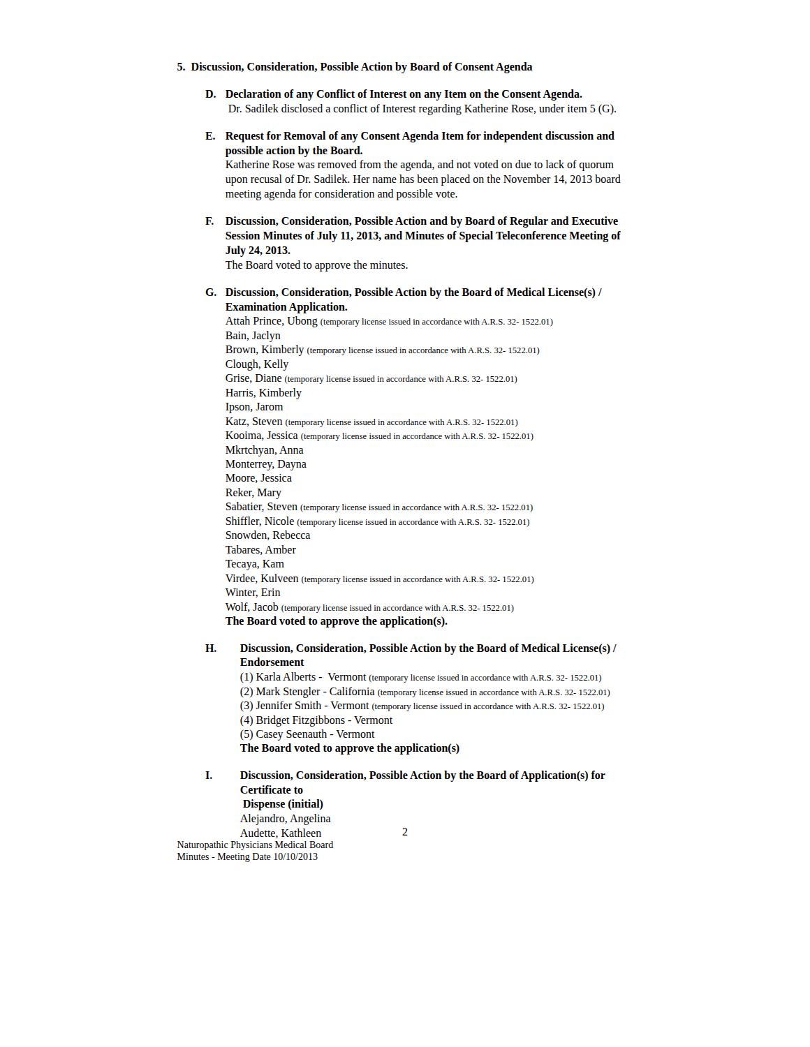5. Discussion, Consideration, Possible Action by Board of Consent Agenda
D.
Declaration of any Conflict of Interest on any Item on the Consent Agenda.
Dr. Sadilek disclosed a conflict of Interest regarding Katherine Rose, under item 5 (G).
E.
Request for Removal of any Consent Agenda Item for independent discussion and possible action by the Board.
Katherine Rose was removed from the agenda, and not voted on due to lack of quorum upon recusal of Dr. Sadilek. Her name has been placed on the November 14, 2013 board meeting agenda for consideration and possible vote.
F.
Discussion, Consideration, Possible Action and by Board of Regular and Executive Session Minutes of July 11, 2013, and Minutes of Special Teleconference Meeting of July 24, 2013.
The Board voted to approve the minutes.
G.
Discussion, Consideration, Possible Action by the Board of Medical License(s) / Examination Application.
Attah Prince, Ubong (temporary license issued in accordance with A.R.S. 32- 1522.01)
Bain, Jaclyn
Brown, Kimberly (temporary license issued in accordance with A.R.S. 32- 1522.01)
Clough, Kelly
Grise, Diane (temporary license issued in accordance with A.R.S. 32- 1522.01)
Harris, Kimberly
Ipson, Jarom
Katz, Steven (temporary license issued in accordance with A.R.S. 32- 1522.01)
Kooima, Jessica (temporary license issued in accordance with A.R.S. 32- 1522.01)
Mkrtchyan, Anna
Monterrey, Dayna
Moore, Jessica
Reker, Mary
Sabatier, Steven (temporary license issued in accordance with A.R.S. 32- 1522.01)
Shiffler, Nicole (temporary license issued in accordance with A.R.S. 32- 1522.01)
Snowden, Rebecca
Tabares, Amber
Tecaya, Kam
Virdee, Kulveen (temporary license issued in accordance with A.R.S. 32- 1522.01)
Winter, Erin
Wolf, Jacob (temporary license issued in accordance with A.R.S. 32- 1522.01)
The Board voted to approve the application(s).
H.
Discussion, Consideration, Possible Action by the Board of Medical License(s) / Endorsement
(1) Karla Alberts - Vermont (temporary license issued in accordance with A.R.S. 32- 1522.01)
(2) Mark Stengler - California (temporary license issued in accordance with A.R.S. 32- 1522.01)
(3) Jennifer Smith - Vermont (temporary license issued in accordance with A.R.S. 32- 1522.01)
(4) Bridget Fitzgibbons - Vermont
(5) Casey Seenauth - Vermont
The Board voted to approve the application(s)
I.
Discussion, Consideration, Possible Action by the Board of Application(s) for Certificate to
Dispense (initial)
Alejandro, Angelina
Audette, Kathleen
2
Naturopathic Physicians Medical Board
Minutes - Meeting Date 10/10/2013